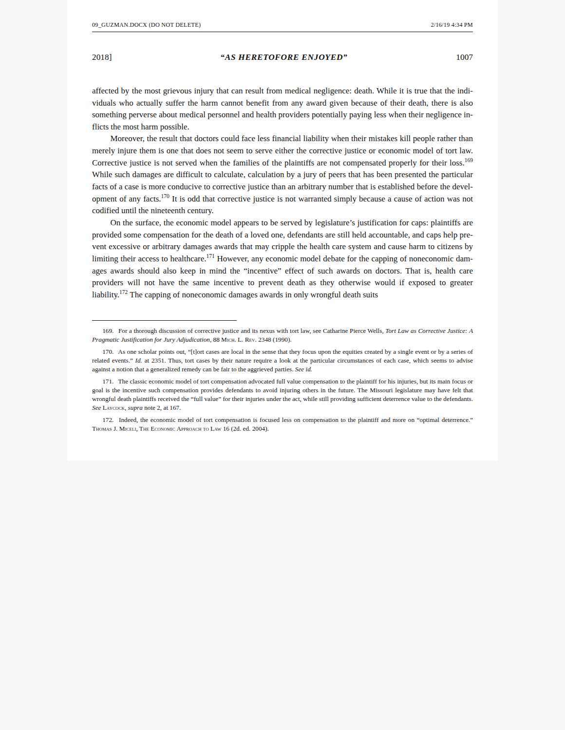09_GUZMAN.DOCX (DO NOT DELETE) 2/16/19 4:34 PM
2018] “AS HERETOFORE ENJOYED” 1007
affected by the most grievous injury that can result from medical negligence: death. While it is true that the individuals who actually suffer the harm cannot benefit from any award given because of their death, there is also something perverse about medical personnel and health providers potentially paying less when their negligence inflicts the most harm possible.
Moreover, the result that doctors could face less financial liability when their mistakes kill people rather than merely injure them is one that does not seem to serve either the corrective justice or economic model of tort law. Corrective justice is not served when the families of the plaintiffs are not compensated properly for their loss.169 While such damages are difficult to calculate, calculation by a jury of peers that has been presented the particular facts of a case is more conducive to corrective justice than an arbitrary number that is established before the development of any facts.170 It is odd that corrective justice is not warranted simply because a cause of action was not codified until the nineteenth century.
On the surface, the economic model appears to be served by legislature’s justification for caps: plaintiffs are provided some compensation for the death of a loved one, defendants are still held accountable, and caps help prevent excessive or arbitrary damages awards that may cripple the health care system and cause harm to citizens by limiting their access to healthcare.171 However, any economic model debate for the capping of noneconomic damages awards should also keep in mind the “incentive” effect of such awards on doctors. That is, health care providers will not have the same incentive to prevent death as they otherwise would if exposed to greater liability.172 The capping of noneconomic damages awards in only wrongful death suits
169. For a thorough discussion of corrective justice and its nexus with tort law, see Catharine Pierce Wells, Tort Law as Corrective Justice: A Pragmatic Justification for Jury Adjudication, 88 Mich. L. Rev. 2348 (1990).
170. As one scholar points out, “[t]ort cases are local in the sense that they focus upon the equities created by a single event or by a series of related events.” Id. at 2351. Thus, tort cases by their nature require a look at the particular circumstances of each case, which seems to advise against a notion that a generalized remedy can be fair to the aggrieved parties. See id.
171. The classic economic model of tort compensation advocated full value compensation to the plaintiff for his injuries, but its main focus or goal is the incentive such compensation provides defendants to avoid injuring others in the future. The Missouri legislature may have felt that wrongful death plaintiffs received the “full value” for their injuries under the act, while still providing sufficient deterrence value to the defendants. See Laycock, supra note 2, at 167.
172. Indeed, the economic model of tort compensation is focused less on compensation to the plaintiff and more on “optimal deterrence.” Thomas J. Miceli, The Economic Approach to Law 16 (2d. ed. 2004).